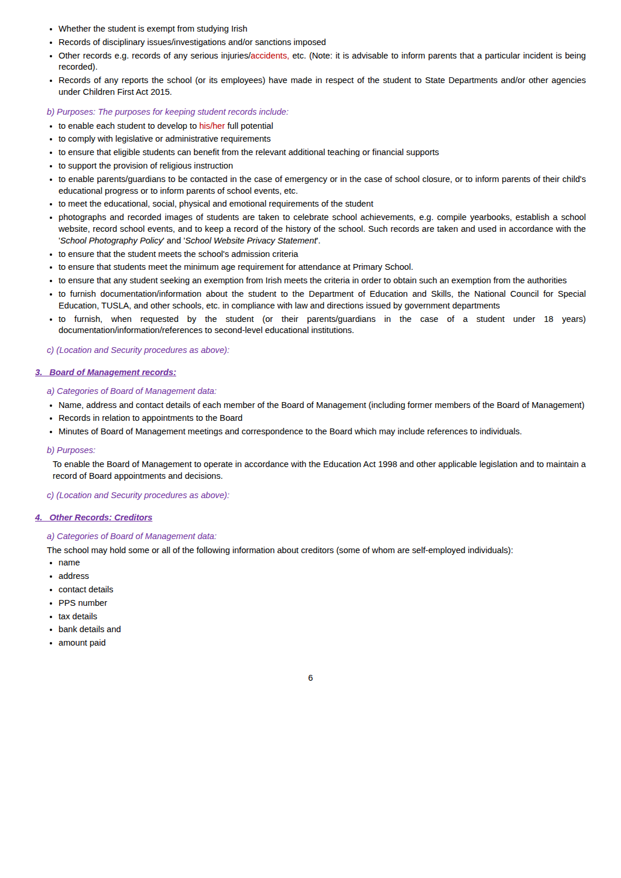Whether the student is exempt from studying Irish
Records of disciplinary issues/investigations and/or sanctions imposed
Other records e.g. records of any serious injuries/accidents, etc. (Note: it is advisable to inform parents that a particular incident is being recorded).
Records of any reports the school (or its employees) have made in respect of the student to State Departments and/or other agencies under Children First Act 2015.
b) Purposes: The purposes for keeping student records include:
to enable each student to develop to his/her full potential
to comply with legislative or administrative requirements
to ensure that eligible students can benefit from the relevant additional teaching or financial supports
to support the provision of religious instruction
to enable parents/guardians to be contacted in the case of emergency or in the case of school closure, or to inform parents of their child's educational progress or to inform parents of school events, etc.
to meet the educational, social, physical and emotional requirements of the student
photographs and recorded images of students are taken to celebrate school achievements, e.g. compile yearbooks, establish a school website, record school events, and to keep a record of the history of the school. Such records are taken and used in accordance with the 'School Photography Policy' and 'School Website Privacy Statement'.
to ensure that the student meets the school's admission criteria
to ensure that students meet the minimum age requirement for attendance at Primary School.
to ensure that any student seeking an exemption from Irish meets the criteria in order to obtain such an exemption from the authorities
to furnish documentation/information about the student to the Department of Education and Skills, the National Council for Special Education, TUSLA, and other schools, etc. in compliance with law and directions issued by government departments
to furnish, when requested by the student (or their parents/guardians in the case of a student under 18 years) documentation/information/references to second-level educational institutions.
c) (Location and Security procedures as above):
3. Board of Management records:
a) Categories of Board of Management data:
Name, address and contact details of each member of the Board of Management (including former members of the Board of Management)
Records in relation to appointments to the Board
Minutes of Board of Management meetings and correspondence to the Board which may include references to individuals.
b) Purposes:
To enable the Board of Management to operate in accordance with the Education Act 1998 and other applicable legislation and to maintain a record of Board appointments and decisions.
c) (Location and Security procedures as above):
4. Other Records: Creditors
a) Categories of Board of Management data:
The school may hold some or all of the following information about creditors (some of whom are self-employed individuals):
name
address
contact details
PPS number
tax details
bank details and
amount paid
6